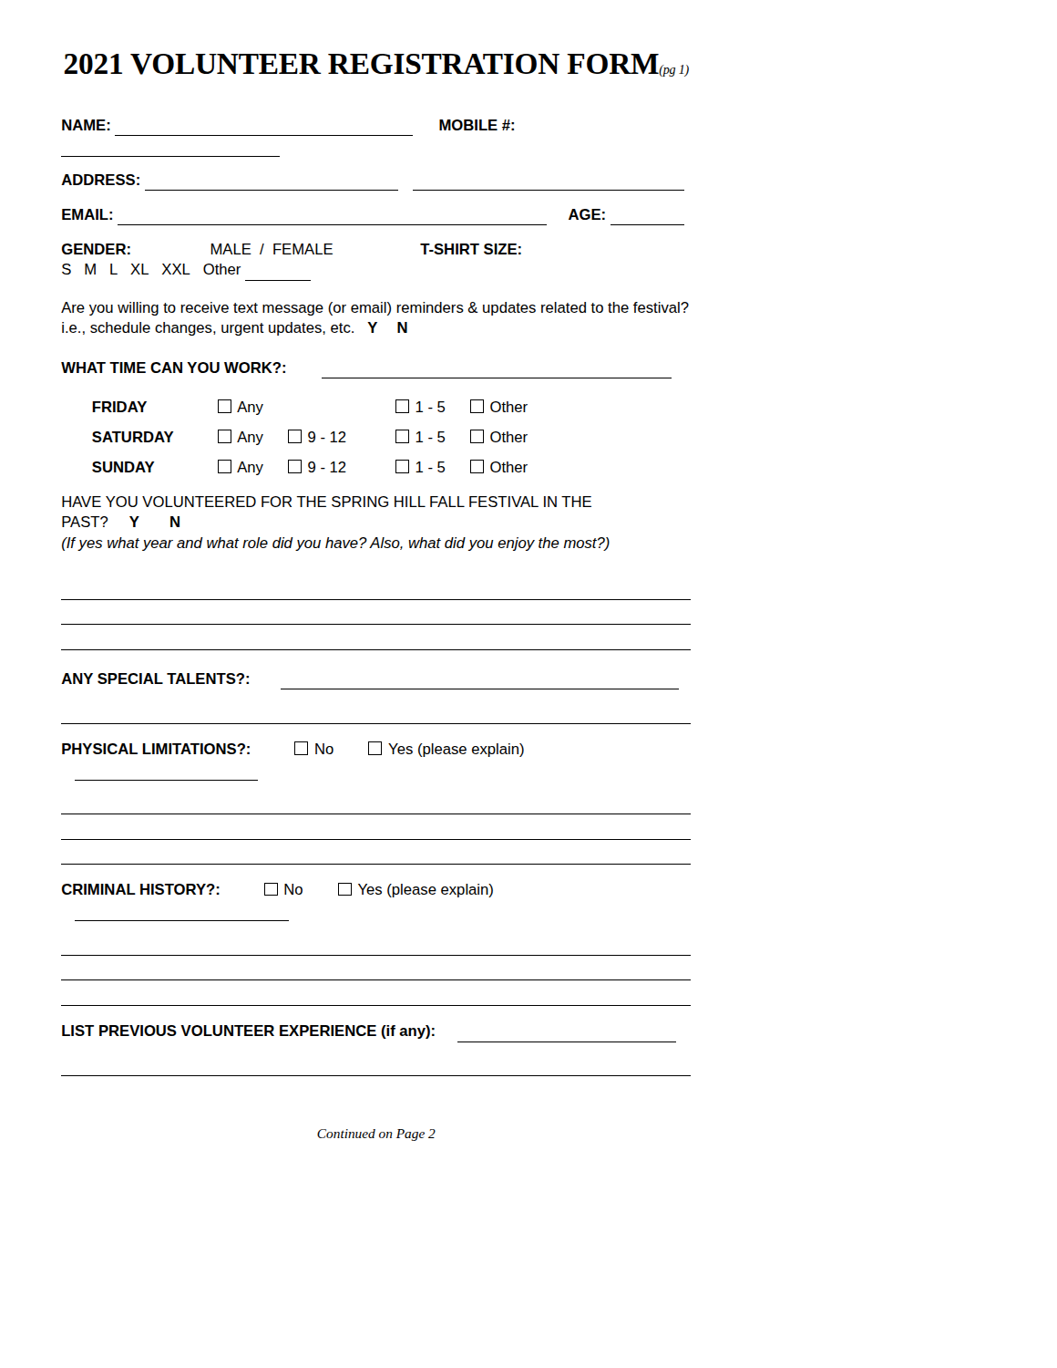2021 VOLUNTEER REGISTRATION FORM(pg 1)
NAME: MOBILE #:
ADDRESS:
EMAIL: AGE:
GENDER: MALE / FEMALE T-SHIRT SIZE: S M L XL XXL Other
Are you willing to receive text message (or email) reminders & updates related to the festival? i.e., schedule changes, urgent updates, etc. Y N
WHAT TIME CAN YOU WORK?:
| FRIDAY | Any | | 1 - 5 | Other |
| SATURDAY | Any | 9 - 12 | 1 - 5 | Other |
| SUNDAY | Any | 9 - 12 | 1 - 5 | Other |
HAVE YOU VOLUNTEERED FOR THE SPRING HILL FALL FESTIVAL IN THE PAST? Y N
(If yes what year and what role did you have? Also, what did you enjoy the most?)
ANY SPECIAL TALENTS?:
PHYSICAL LIMITATIONS?: No Yes (please explain)
CRIMINAL HISTORY?: No Yes (please explain)
LIST PREVIOUS VOLUNTEER EXPERIENCE (if any):
Continued on Page 2